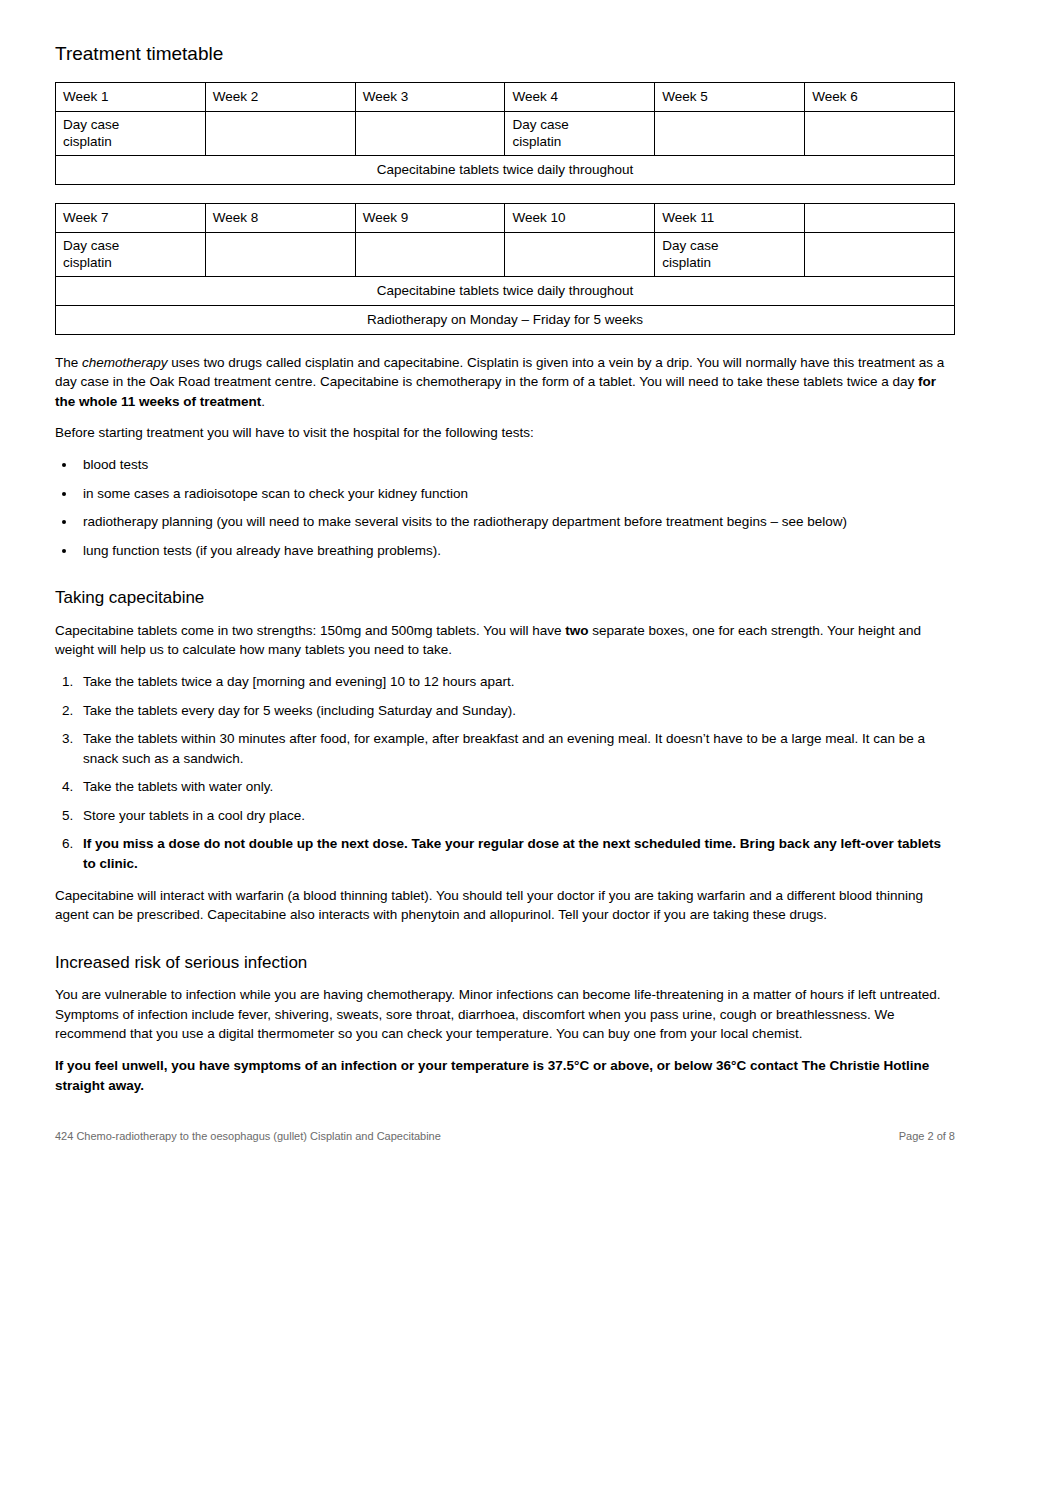Treatment timetable
| Week 1 | Week 2 | Week 3 | Week 4 | Week 5 | Week 6 |
| Day case cisplatin | | | Day case cisplatin | | |
| Capecitabine tablets twice daily throughout |
| Week 7 | Week 8 | Week 9 | Week 10 | Week 11 | |
| Day case cisplatin | | | | Day case cisplatin | |
| Capecitabine tablets twice daily throughout |
| Radiotherapy on Monday – Friday for 5 weeks |
The chemotherapy uses two drugs called cisplatin and capecitabine. Cisplatin is given into a vein by a drip. You will normally have this treatment as a day case in the Oak Road treatment centre. Capecitabine is chemotherapy in the form of a tablet. You will need to take these tablets twice a day for the whole 11 weeks of treatment.
Before starting treatment you will have to visit the hospital for the following tests:
blood tests
in some cases a radioisotope scan to check your kidney function
radiotherapy planning (you will need to make several visits to the radiotherapy department before treatment begins – see below)
lung function tests (if you already have breathing problems).
Taking capecitabine
Capecitabine tablets come in two strengths: 150mg and 500mg tablets. You will have two separate boxes, one for each strength. Your height and weight will help us to calculate how many tablets you need to take.
Take the tablets twice a day [morning and evening] 10 to 12 hours apart.
Take the tablets every day for 5 weeks (including Saturday and Sunday).
Take the tablets within 30 minutes after food, for example, after breakfast and an evening meal. It doesn’t have to be a large meal. It can be a snack such as a sandwich.
Take the tablets with water only.
Store your tablets in a cool dry place.
If you miss a dose do not double up the next dose. Take your regular dose at the next scheduled time. Bring back any left-over tablets to clinic.
Capecitabine will interact with warfarin (a blood thinning tablet). You should tell your doctor if you are taking warfarin and a different blood thinning agent can be prescribed. Capecitabine also interacts with phenytoin and allopurinol. Tell your doctor if you are taking these drugs.
Increased risk of serious infection
You are vulnerable to infection while you are having chemotherapy. Minor infections can become life-threatening in a matter of hours if left untreated. Symptoms of infection include fever, shivering, sweats, sore throat, diarrhoea, discomfort when you pass urine, cough or breathlessness. We recommend that you use a digital thermometer so you can check your temperature. You can buy one from your local chemist.
If you feel unwell, you have symptoms of an infection or your temperature is 37.5°C or above, or below 36°C contact The Christie Hotline straight away.
424 Chemo-radiotherapy to the oesophagus (gullet) Cisplatin and Capecitabine
Page 2 of 8